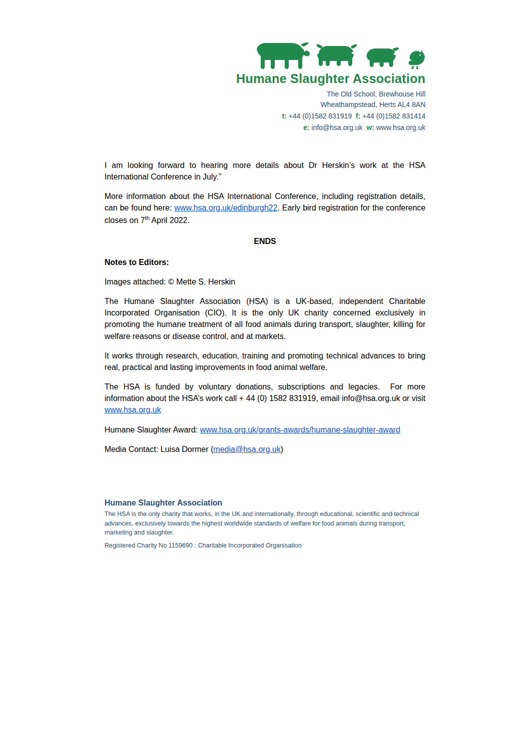Humane Slaughter Association
The Old School, Brewhouse Hill
Wheathampstead, Herts AL4 8AN
t: +44 (0)1582 831919 f: +44 (0)1582 831414
e: info@hsa.org.uk w: www.hsa.org.uk
I am looking forward to hearing more details about Dr Herskin’s work at the HSA International Conference in July.”
More information about the HSA International Conference, including registration details, can be found here: www.hsa.org.uk/edinburgh22. Early bird registration for the conference closes on 7th April 2022.
ENDS
Notes to Editors:
Images attached: © Mette S. Herskin
The Humane Slaughter Association (HSA) is a UK-based, independent Charitable Incorporated Organisation (CIO). It is the only UK charity concerned exclusively in promoting the humane treatment of all food animals during transport, slaughter, killing for welfare reasons or disease control, and at markets.
It works through research, education, training and promoting technical advances to bring real, practical and lasting improvements in food animal welfare.
The HSA is funded by voluntary donations, subscriptions and legacies. For more information about the HSA’s work call + 44 (0) 1582 831919, email info@hsa.org.uk or visit www.hsa.org.uk
Humane Slaughter Award: www.hsa.org.uk/grants-awards/humane-slaughter-award
Media Contact: Luisa Dormer (media@hsa.org.uk)
Humane Slaughter Association
The HSA is the only charity that works, in the UK and internationally, through educational, scientific and technical advances, exclusively towards the highest worldwide standards of welfare for food animals during transport, marketing and slaughter.
Registered Charity No 1159690 : Charitable Incorporated Organisation